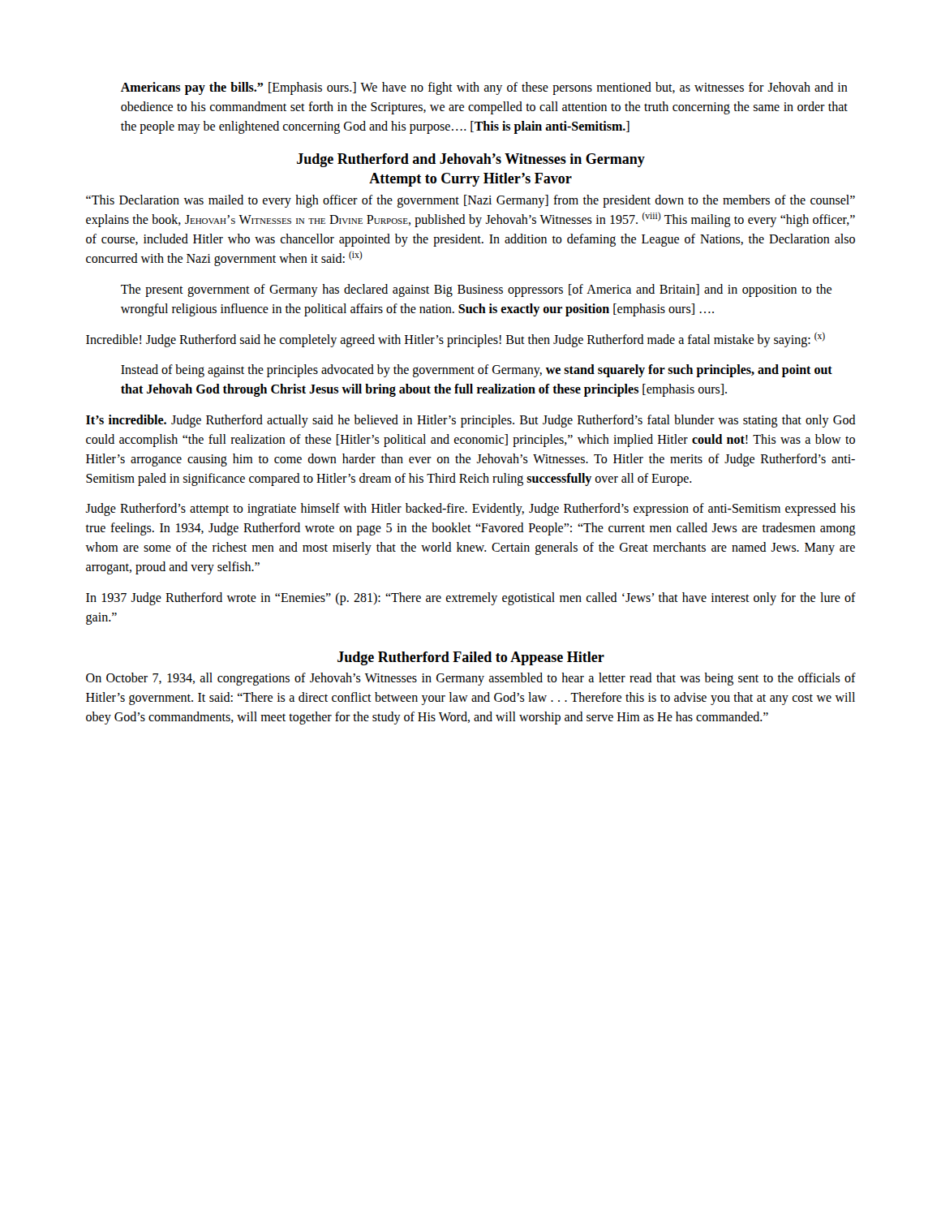Americans pay the bills.” [Emphasis ours.] We have no fight with any of these persons mentioned but, as witnesses for Jehovah and in obedience to his commandment set forth in the Scriptures, we are compelled to call attention to the truth concerning the same in order that the people may be enlightened concerning God and his purpose…. [This is plain anti-Semitism.]
Judge Rutherford and Jehovah’s Witnesses in Germany
Attempt to Curry Hitler’s Favor
“This Declaration was mailed to every high officer of the government [Nazi Germany] from the president down to the members of the counsel” explains the book, Jehovah’s Witnesses in the Divine Purpose, published by Jehovah’s Witnesses in 1957. (viii) This mailing to every “high officer,” of course, included Hitler who was chancellor appointed by the president. In addition to defaming the League of Nations, the Declaration also concurred with the Nazi government when it said: (ix)
The present government of Germany has declared against Big Business oppressors [of America and Britain] and in opposition to the wrongful religious influence in the political affairs of the nation. Such is exactly our position [emphasis ours] ….
Incredible! Judge Rutherford said he completely agreed with Hitler’s principles! But then Judge Rutherford made a fatal mistake by saying: (x)
Instead of being against the principles advocated by the government of Germany, we stand squarely for such principles, and point out that Jehovah God through Christ Jesus will bring about the full realization of these principles [emphasis ours].
It’s incredible. Judge Rutherford actually said he believed in Hitler’s principles. But Judge Rutherford’s fatal blunder was stating that only God could accomplish “the full realization of these [Hitler’s political and economic] principles,” which implied Hitler could not! This was a blow to Hitler’s arrogance causing him to come down harder than ever on the Jehovah’s Witnesses. To Hitler the merits of Judge Rutherford’s anti-Semitism paled in significance compared to Hitler’s dream of his Third Reich ruling successfully over all of Europe.
Judge Rutherford’s attempt to ingratiate himself with Hitler backed-fire. Evidently, Judge Rutherford’s expression of anti-Semitism expressed his true feelings. In 1934, Judge Rutherford wrote on page 5 in the booklet “Favored People”: “The current men called Jews are tradesmen among whom are some of the richest men and most miserly that the world knew. Certain generals of the Great merchants are named Jews. Many are arrogant, proud and very selfish.”
In 1937 Judge Rutherford wrote in “Enemies” (p. 281): “There are extremely egotistical men called ‘Jews’ that have interest only for the lure of gain.”
Judge Rutherford Failed to Appease Hitler
On October 7, 1934, all congregations of Jehovah’s Witnesses in Germany assembled to hear a letter read that was being sent to the officials of Hitler’s government. It said: “There is a direct conflict between your law and God’s law . . . Therefore this is to advise you that at any cost we will obey God’s commandments, will meet together for the study of His Word, and will worship and serve Him as He has commanded.”